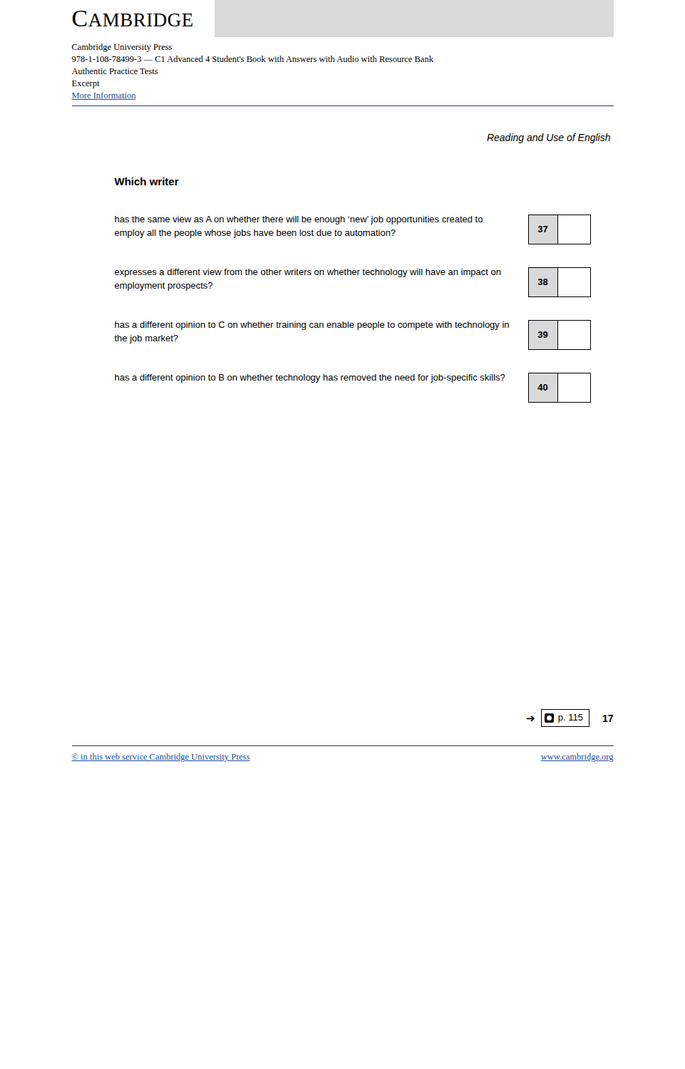CAMBRIDGE
Cambridge University Press
978-1-108-78499-3 — C1 Advanced 4 Student's Book with Answers with Audio with Resource Bank
Authentic Practice Tests
Excerpt
More Information
Reading and Use of English
Which writer
has the same view as A on whether there will be enough ‘new’ job opportunities created to employ all the people whose jobs have been lost due to automation?
37
expresses a different view from the other writers on whether technology will have an impact on employment prospects?
38
has a different opinion to C on whether training can enable people to compete with technology in the job market?
39
has a different opinion to B on whether technology has removed the need for job-specific skills?
40
➔ p. 115 17
© in this web service Cambridge University Press www.cambridge.org